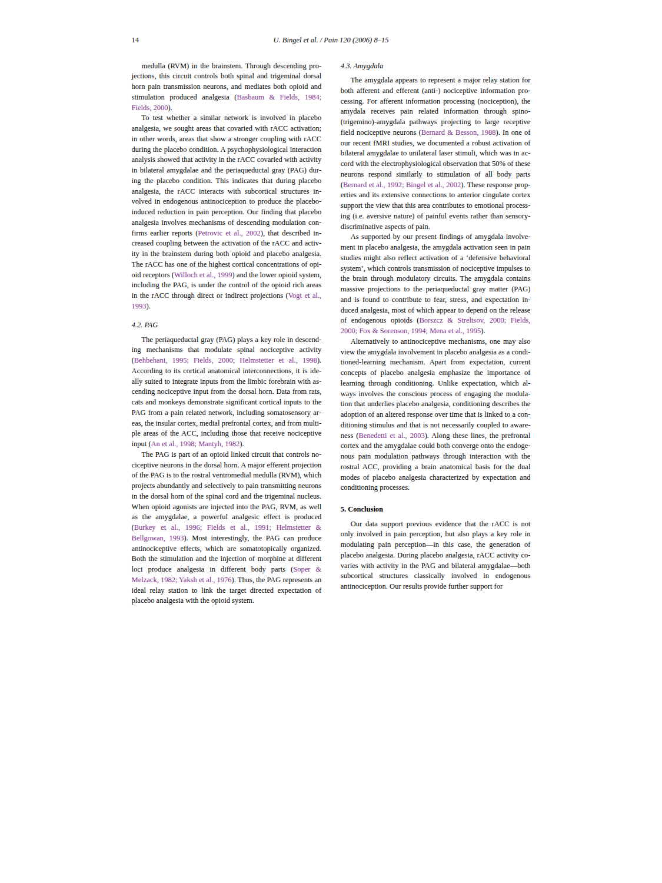14
U. Bingel et al. / Pain 120 (2006) 8–15
medulla (RVM) in the brainstem. Through descending projections, this circuit controls both spinal and trigeminal dorsal horn pain transmission neurons, and mediates both opioid and stimulation produced analgesia (Basbaum & Fields, 1984; Fields, 2000).
To test whether a similar network is involved in placebo analgesia, we sought areas that covaried with rACC activation; in other words, areas that show a stronger coupling with rACC during the placebo condition. A psychophysiological interaction analysis showed that activity in the rACC covaried with activity in bilateral amygdalae and the periaqueductal gray (PAG) during the placebo condition. This indicates that during placebo analgesia, the rACC interacts with subcortical structures involved in endogenous antinociception to produce the placebo-induced reduction in pain perception. Our finding that placebo analgesia involves mechanisms of descending modulation confirms earlier reports (Petrovic et al., 2002), that described increased coupling between the activation of the rACC and activity in the brainstem during both opioid and placebo analgesia. The rACC has one of the highest cortical concentrations of opioid receptors (Willoch et al., 1999) and the lower opioid system, including the PAG, is under the control of the opioid rich areas in the rACC through direct or indirect projections (Vogt et al., 1993).
4.2. PAG
The periaqueductal gray (PAG) plays a key role in descending mechanisms that modulate spinal nociceptive activity (Behbehani, 1995; Fields, 2000; Helmstetter et al., 1998). According to its cortical anatomical interconnections, it is ideally suited to integrate inputs from the limbic forebrain with ascending nociceptive input from the dorsal horn. Data from rats, cats and monkeys demonstrate significant cortical inputs to the PAG from a pain related network, including somatosensory areas, the insular cortex, medial prefrontal cortex, and from multiple areas of the ACC, including those that receive nociceptive input (An et al., 1998; Mantyh, 1982).
The PAG is part of an opioid linked circuit that controls nociceptive neurons in the dorsal horn. A major efferent projection of the PAG is to the rostral ventromedial medulla (RVM), which projects abundantly and selectively to pain transmitting neurons in the dorsal horn of the spinal cord and the trigeminal nucleus. When opioid agonists are injected into the PAG, RVM, as well as the amygdalae, a powerful analgesic effect is produced (Burkey et al., 1996; Fields et al., 1991; Helmstetter & Bellgowan, 1993). Most interestingly, the PAG can produce antinociceptive effects, which are somatotopically organized. Both the stimulation and the injection of morphine at different loci produce analgesia in different body parts (Soper & Melzack, 1982; Yaksh et al., 1976). Thus, the PAG represents an ideal relay station to link the target directed expectation of placebo analgesia with the opioid system.
4.3. Amygdala
The amygdala appears to represent a major relay station for both afferent and efferent (anti-) nociceptive information processing. For afferent information processing (nociception), the amydala receives pain related information through spino-(trigemino)-amygdala pathways projecting to large receptive field nociceptive neurons (Bernard & Besson, 1988). In one of our recent fMRI studies, we documented a robust activation of bilateral amygdalae to unilateral laser stimuli, which was in accord with the electrophysiological observation that 50% of these neurons respond similarly to stimulation of all body parts (Bernard et al., 1992; Bingel et al., 2002). These response properties and its extensive connections to anterior cingulate cortex support the view that this area contributes to emotional processing (i.e. aversive nature) of painful events rather than sensory-discriminative aspects of pain.
As supported by our present findings of amygdala involvement in placebo analgesia, the amygdala activation seen in pain studies might also reflect activation of a ‘defensive behavioral system’, which controls transmission of nociceptive impulses to the brain through modulatory circuits. The amygdala contains massive projections to the periaqueductal gray matter (PAG) and is found to contribute to fear, stress, and expectation induced analgesia, most of which appear to depend on the release of endogenous opioids (Borszcz & Streltsov, 2000; Fields, 2000; Fox & Sorenson, 1994; Mena et al., 1995).
Alternatively to antinociceptive mechanisms, one may also view the amygdala involvement in placebo analgesia as a conditioned-learning mechanism. Apart from expectation, current concepts of placebo analgesia emphasize the importance of learning through conditioning. Unlike expectation, which always involves the conscious process of engaging the modulation that underlies placebo analgesia, conditioning describes the adoption of an altered response over time that is linked to a conditioning stimulus and that is not necessarily coupled to awareness (Benedetti et al., 2003). Along these lines, the prefrontal cortex and the amygdalae could both converge onto the endogenous pain modulation pathways through interaction with the rostral ACC, providing a brain anatomical basis for the dual modes of placebo analgesia characterized by expectation and conditioning processes.
5. Conclusion
Our data support previous evidence that the rACC is not only involved in pain perception, but also plays a key role in modulating pain perception—in this case, the generation of placebo analgesia. During placebo analgesia, rACC activity covaries with activity in the PAG and bilateral amygdalae—both subcortical structures classically involved in endogenous antinociception. Our results provide further support for